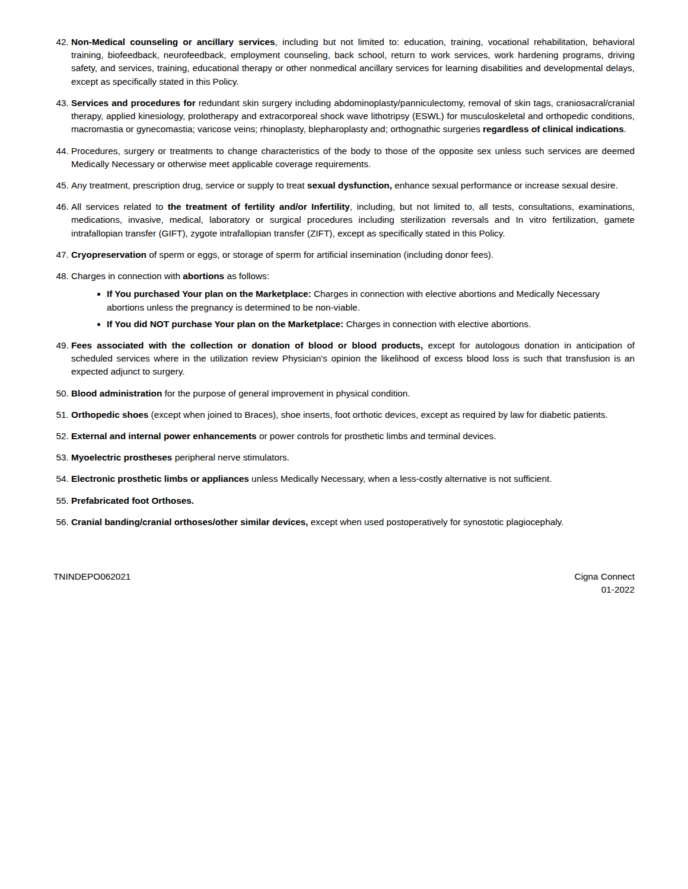Non-Medical counseling or ancillary services, including but not limited to: education, training, vocational rehabilitation, behavioral training, biofeedback, neurofeedback, employment counseling, back school, return to work services, work hardening programs, driving safety, and services, training, educational therapy or other nonmedical ancillary services for learning disabilities and developmental delays, except as specifically stated in this Policy.
Services and procedures for redundant skin surgery including abdominoplasty/panniculectomy, removal of skin tags, craniosacral/cranial therapy, applied kinesiology, prolotherapy and extracorporeal shock wave lithotripsy (ESWL) for musculoskeletal and orthopedic conditions, macromastia or gynecomastia; varicose veins; rhinoplasty, blepharoplasty and; orthognathic surgeries regardless of clinical indications.
Procedures, surgery or treatments to change characteristics of the body to those of the opposite sex unless such services are deemed Medically Necessary or otherwise meet applicable coverage requirements.
Any treatment, prescription drug, service or supply to treat sexual dysfunction, enhance sexual performance or increase sexual desire.
All services related to the treatment of fertility and/or Infertility, including, but not limited to, all tests, consultations, examinations, medications, invasive, medical, laboratory or surgical procedures including sterilization reversals and In vitro fertilization, gamete intrafallopian transfer (GIFT), zygote intrafallopian transfer (ZIFT), except as specifically stated in this Policy.
Cryopreservation of sperm or eggs, or storage of sperm for artificial insemination (including donor fees).
Charges in connection with abortions as follows:
If You purchased Your plan on the Marketplace: Charges in connection with elective abortions and Medically Necessary abortions unless the pregnancy is determined to be non-viable.
If You did NOT purchase Your plan on the Marketplace: Charges in connection with elective abortions.
Fees associated with the collection or donation of blood or blood products, except for autologous donation in anticipation of scheduled services where in the utilization review Physician's opinion the likelihood of excess blood loss is such that transfusion is an expected adjunct to surgery.
Blood administration for the purpose of general improvement in physical condition.
Orthopedic shoes (except when joined to Braces), shoe inserts, foot orthotic devices, except as required by law for diabetic patients.
External and internal power enhancements or power controls for prosthetic limbs and terminal devices.
Myoelectric prostheses peripheral nerve stimulators.
Electronic prosthetic limbs or appliances unless Medically Necessary, when a less-costly alternative is not sufficient.
Prefabricated foot Orthoses.
Cranial banding/cranial orthoses/other similar devices, except when used postoperatively for synostotic plagiocephaly.
TNINDEPO062021
Cigna Connect
01-2022